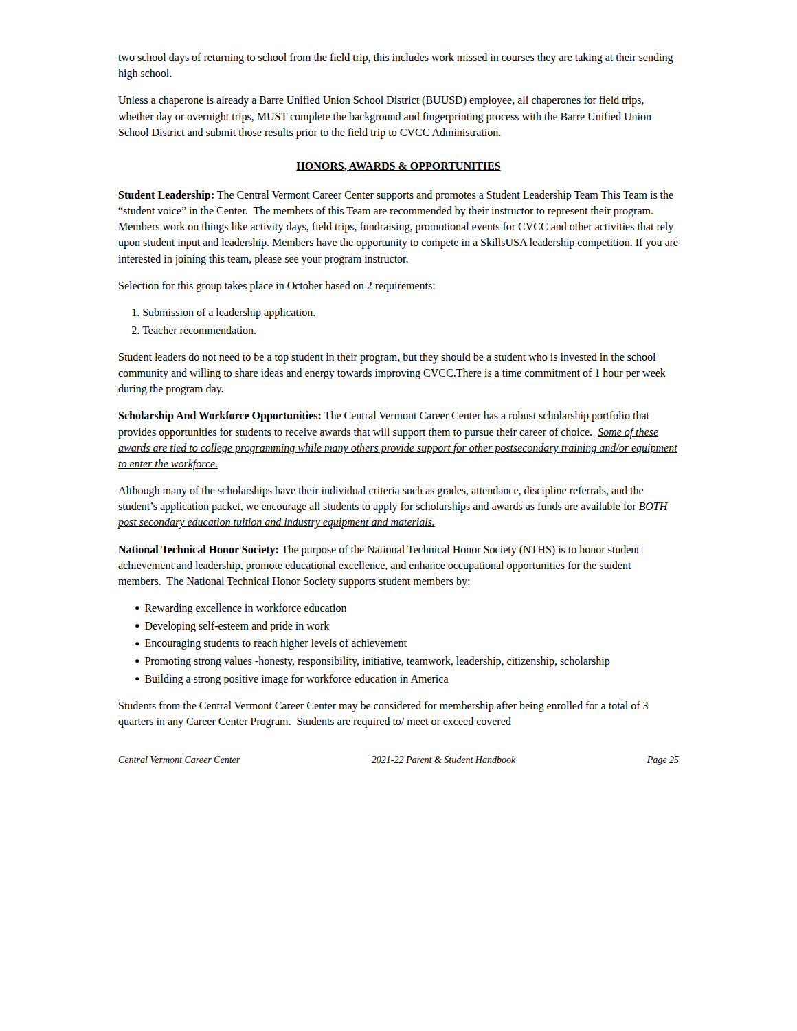two school days of returning to school from the field trip, this includes work missed in courses they are taking at their sending high school.
Unless a chaperone is already a Barre Unified Union School District (BUUSD) employee, all chaperones for field trips, whether day or overnight trips, MUST complete the background and fingerprinting process with the Barre Unified Union School District and submit those results prior to the field trip to CVCC Administration.
HONORS, AWARDS & OPPORTUNITIES
Student Leadership: The Central Vermont Career Center supports and promotes a Student Leadership Team This Team is the “student voice” in the Center. The members of this Team are recommended by their instructor to represent their program. Members work on things like activity days, field trips, fundraising, promotional events for CVCC and other activities that rely upon student input and leadership. Members have the opportunity to compete in a SkillsUSA leadership competition. If you are interested in joining this team, please see your program instructor.
Selection for this group takes place in October based on 2 requirements:
Submission of a leadership application.
Teacher recommendation.
Student leaders do not need to be a top student in their program, but they should be a student who is invested in the school community and willing to share ideas and energy towards improving CVCC.There is a time commitment of 1 hour per week during the program day.
Scholarship And Workforce Opportunities: The Central Vermont Career Center has a robust scholarship portfolio that provides opportunities for students to receive awards that will support them to pursue their career of choice. Some of these awards are tied to college programming while many others provide support for other postsecondary training and/or equipment to enter the workforce.
Although many of the scholarships have their individual criteria such as grades, attendance, discipline referrals, and the student’s application packet, we encourage all students to apply for scholarships and awards as funds are available for BOTH post secondary education tuition and industry equipment and materials.
National Technical Honor Society: The purpose of the National Technical Honor Society (NTHS) is to honor student achievement and leadership, promote educational excellence, and enhance occupational opportunities for the student members. The National Technical Honor Society supports student members by:
Rewarding excellence in workforce education
Developing self-esteem and pride in work
Encouraging students to reach higher levels of achievement
Promoting strong values -honesty, responsibility, initiative, teamwork, leadership, citizenship, scholarship
Building a strong positive image for workforce education in America
Students from the Central Vermont Career Center may be considered for membership after being enrolled for a total of 3 quarters in any Career Center Program. Students are required to/ meet or exceed covered
Central Vermont Career Center 2021-22 Parent & Student Handbook Page 25